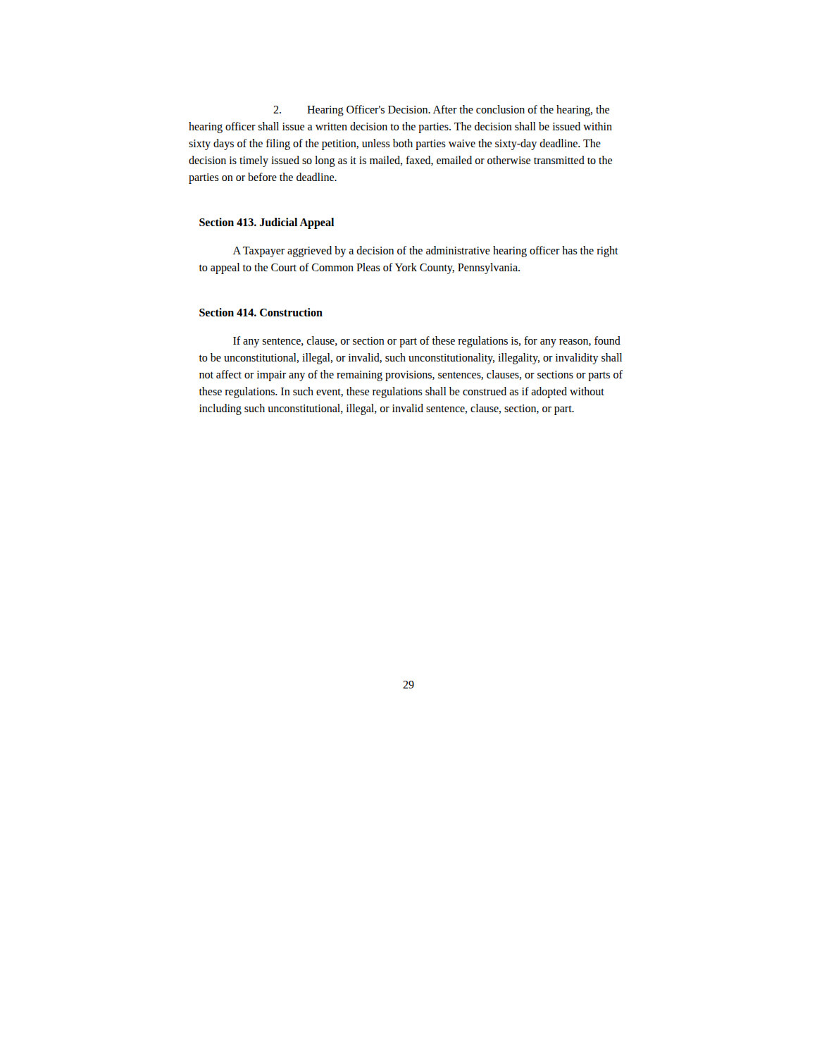2. Hearing Officer's Decision. After the conclusion of the hearing, the hearing officer shall issue a written decision to the parties. The decision shall be issued within sixty days of the filing of the petition, unless both parties waive the sixty-day deadline. The decision is timely issued so long as it is mailed, faxed, emailed or otherwise transmitted to the parties on or before the deadline.
Section 413. Judicial Appeal
A Taxpayer aggrieved by a decision of the administrative hearing officer has the right to appeal to the Court of Common Pleas of York County, Pennsylvania.
Section 414. Construction
If any sentence, clause, or section or part of these regulations is, for any reason, found to be unconstitutional, illegal, or invalid, such unconstitutionality, illegality, or invalidity shall not affect or impair any of the remaining provisions, sentences, clauses, or sections or parts of these regulations. In such event, these regulations shall be construed as if adopted without including such unconstitutional, illegal, or invalid sentence, clause, section, or part.
29